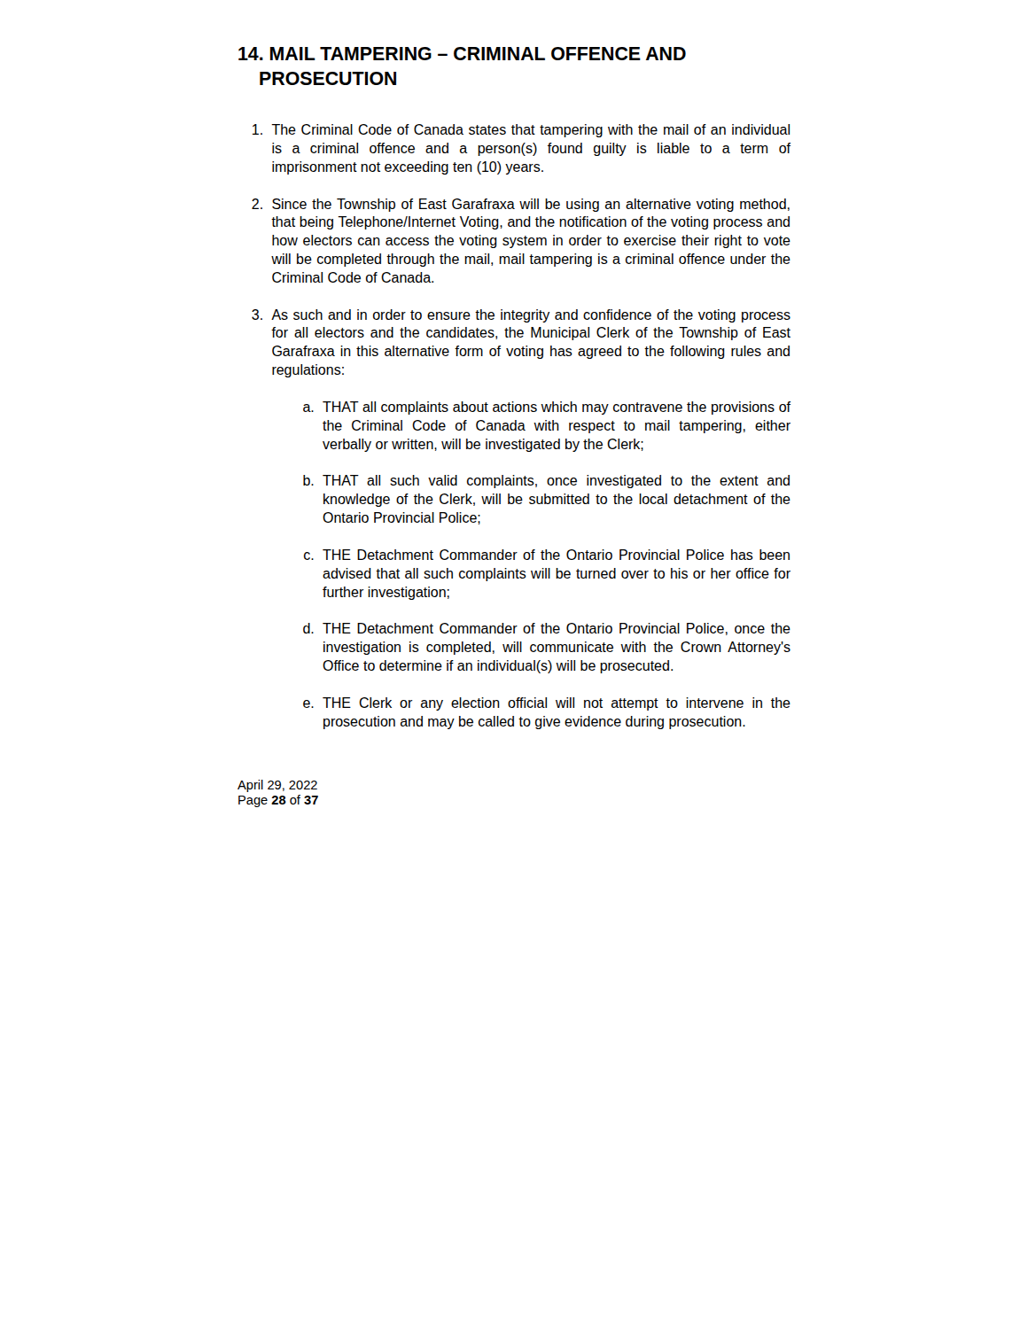14. MAIL TAMPERING – CRIMINAL OFFENCE AND PROSECUTION
The Criminal Code of Canada states that tampering with the mail of an individual is a criminal offence and a person(s) found guilty is liable to a term of imprisonment not exceeding ten (10) years.
Since the Township of East Garafraxa will be using an alternative voting method, that being Telephone/Internet Voting, and the notification of the voting process and how electors can access the voting system in order to exercise their right to vote will be completed through the mail, mail tampering is a criminal offence under the Criminal Code of Canada.
As such and in order to ensure the integrity and confidence of the voting process for all electors and the candidates, the Municipal Clerk of the Township of East Garafraxa in this alternative form of voting has agreed to the following rules and regulations:
THAT all complaints about actions which may contravene the provisions of the Criminal Code of Canada with respect to mail tampering, either verbally or written, will be investigated by the Clerk;
THAT all such valid complaints, once investigated to the extent and knowledge of the Clerk, will be submitted to the local detachment of the Ontario Provincial Police;
THE Detachment Commander of the Ontario Provincial Police has been advised that all such complaints will be turned over to his or her office for further investigation;
THE Detachment Commander of the Ontario Provincial Police, once the investigation is completed, will communicate with the Crown Attorney's Office to determine if an individual(s) will be prosecuted.
THE Clerk or any election official will not attempt to intervene in the prosecution and may be called to give evidence during prosecution.
April 29, 2022
Page 28 of 37